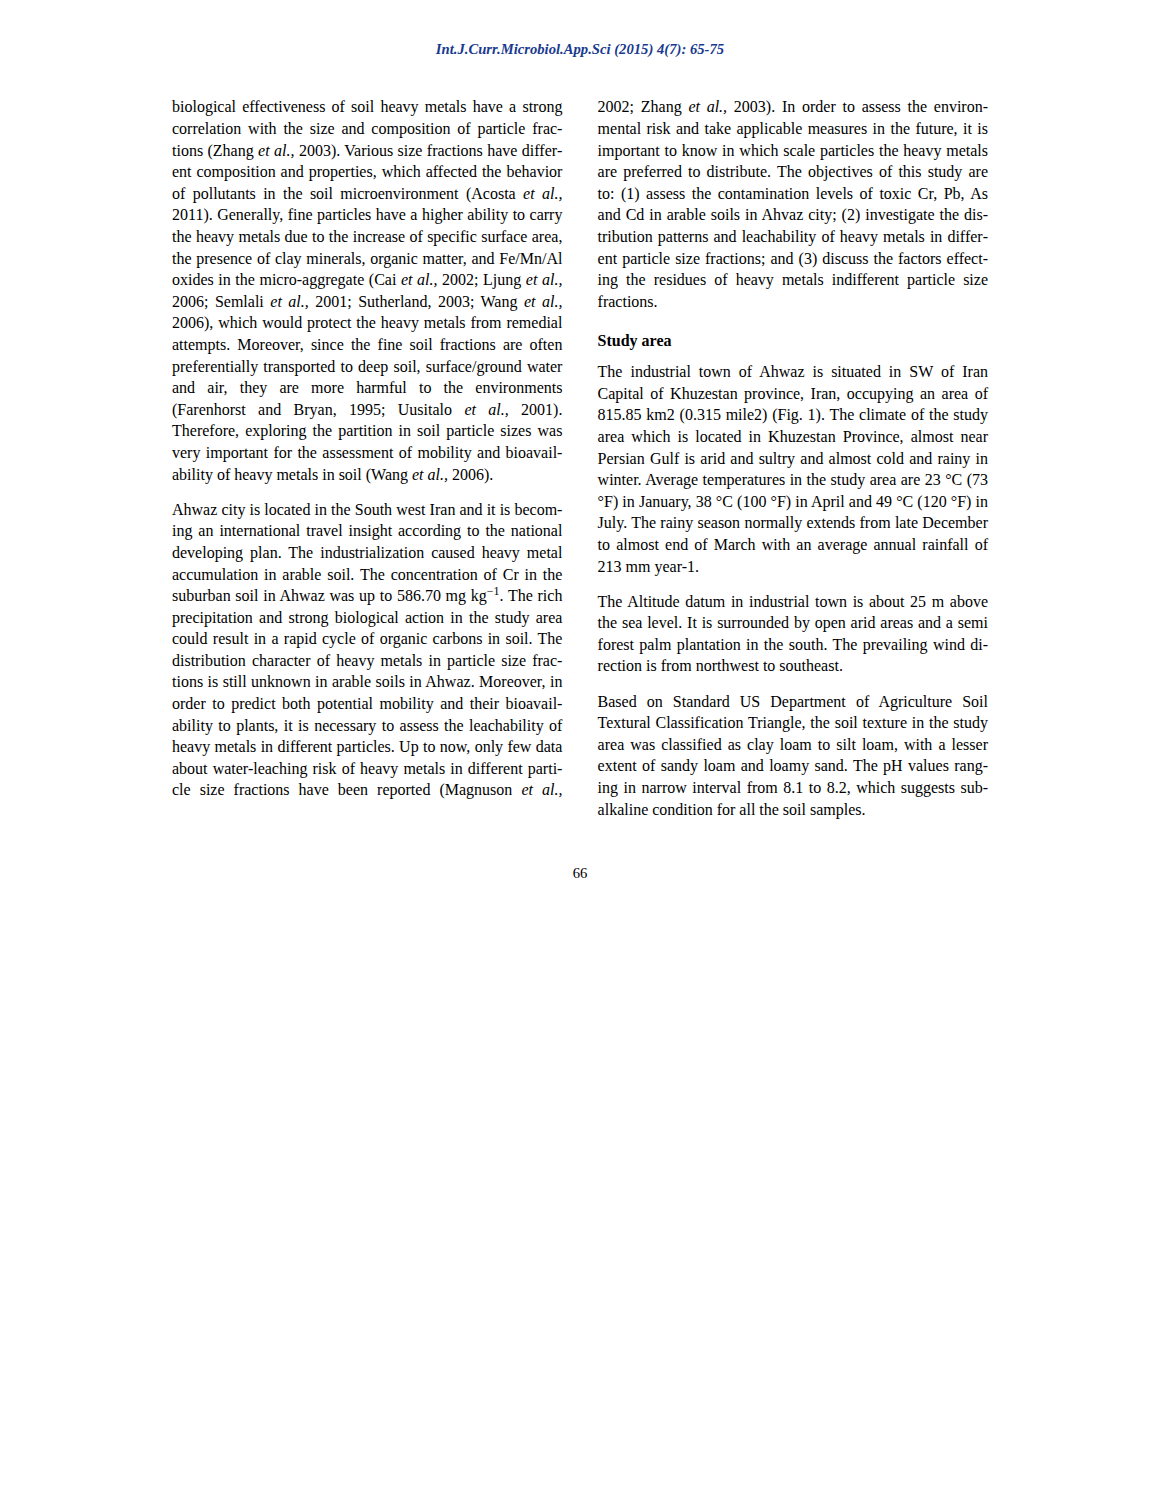Int.J.Curr.Microbiol.App.Sci (2015) 4(7): 65-75
biological effectiveness of soil heavy metals have a strong correlation with the size and composition of particle fractions (Zhang et al., 2003). Various size fractions have different composition and properties, which affected the behavior of pollutants in the soil microenvironment (Acosta et al., 2011). Generally, fine particles have a higher ability to carry the heavy metals due to the increase of specific surface area, the presence of clay minerals, organic matter, and Fe/Mn/Al oxides in the micro-aggregate (Cai et al., 2002; Ljung et al., 2006; Semlali et al., 2001; Sutherland, 2003; Wang et al., 2006), which would protect the heavy metals from remedial attempts. Moreover, since the fine soil fractions are often preferentially transported to deep soil, surface/ground water and air, they are more harmful to the environments (Farenhorst and Bryan, 1995; Uusitalo et al., 2001). Therefore, exploring the partition in soil particle sizes was very important for the assessment of mobility and bioavailability of heavy metals in soil (Wang et al., 2006).
Ahwaz city is located in the South west Iran and it is becoming an international travel insight according to the national developing plan. The industrialization caused heavy metal accumulation in arable soil. The concentration of Cr in the suburban soil in Ahwaz was up to 586.70 mg kg−1. The rich precipitation and strong biological action in the study area could result in a rapid cycle of organic carbons in soil. The distribution character of heavy metals in particle size fractions is still unknown in arable soils in Ahwaz. Moreover, in order to predict both potential mobility and their bioavailability to plants, it is necessary to assess the leachability of heavy metals in different particles. Up to now, only few data about water-leaching risk of heavy metals in different particle size fractions have been reported (Magnuson et al., 2002; Zhang et al., 2003). In order to assess the environmental risk and take applicable measures in the future, it is important to know in which scale particles the heavy metals are preferred to distribute. The objectives of this study are to: (1) assess the contamination levels of toxic Cr, Pb, As and Cd in arable soils in Ahvaz city; (2) investigate the distribution patterns and leachability of heavy metals in different particle size fractions; and (3) discuss the factors effecting the residues of heavy metals indifferent particle size fractions.
Study area
The industrial town of Ahwaz is situated in SW of Iran Capital of Khuzestan province, Iran, occupying an area of 815.85 km2 (0.315 mile2) (Fig. 1). The climate of the study area which is located in Khuzestan Province, almost near Persian Gulf is arid and sultry and almost cold and rainy in winter. Average temperatures in the study area are 23 °C (73 °F) in January, 38 °C (100 °F) in April and 49 °C (120 °F) in July. The rainy season normally extends from late December to almost end of March with an average annual rainfall of 213 mm year-1.
The Altitude datum in industrial town is about 25 m above the sea level. It is surrounded by open arid areas and a semi forest palm plantation in the south. The prevailing wind direction is from northwest to southeast.
Based on Standard US Department of Agriculture Soil Textural Classification Triangle, the soil texture in the study area was classified as clay loam to silt loam, with a lesser extent of sandy loam and loamy sand. The pH values ranging in narrow interval from 8.1 to 8.2, which suggests sub-alkaline condition for all the soil samples.
66